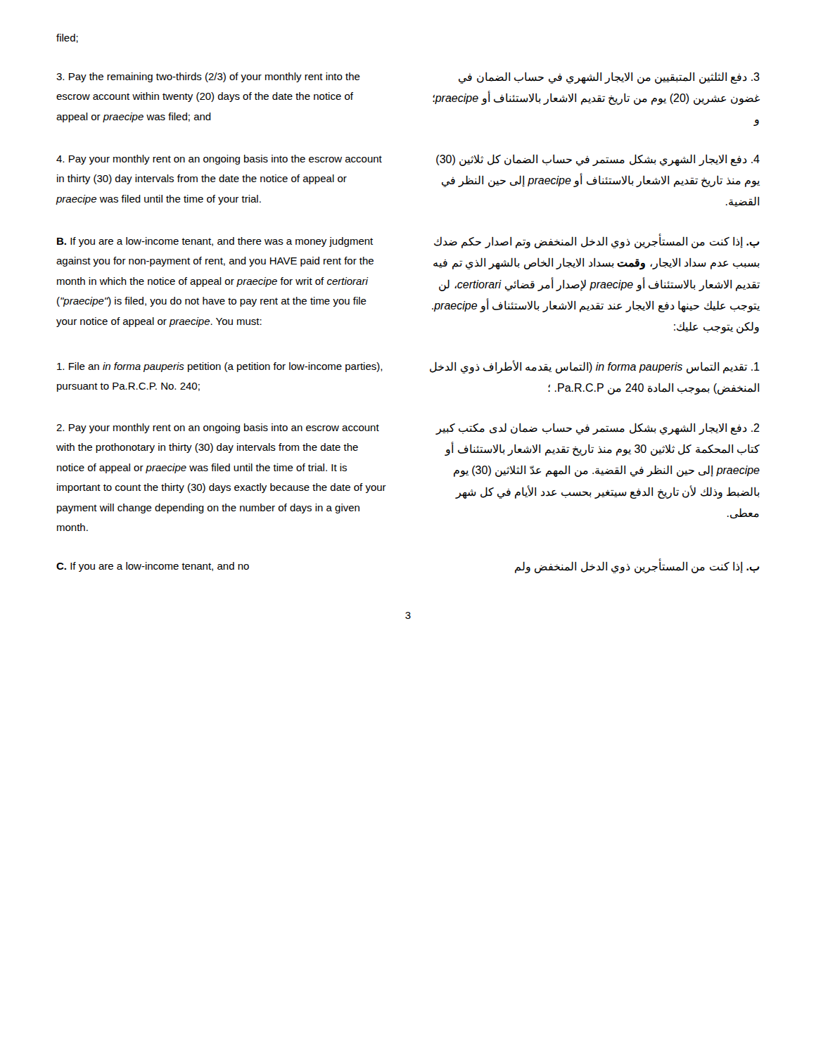filed;
3. Pay the remaining two-thirds (2/3) of your monthly rent into the escrow account within twenty (20) days of the date the notice of appeal or praecipe was filed; and
3. دفع الثلثين المتبقيين من الايجار الشهري في حساب الضمان في غضون عشرين (20) يوم من تاريخ تقديم الاشعار بالاستئناف أو praecipe؛ و
4. Pay your monthly rent on an ongoing basis into the escrow account in thirty (30) day intervals from the date the notice of appeal or praecipe was filed until the time of your trial.
4. دفع الايجار الشهري بشكل مستمر في حساب الضمان كل ثلاثين (30) يوم منذ تاريخ تقديم الاشعار بالاستئناف أو praecipe إلى حين النظر في القضية.
B. If you are a low-income tenant, and there was a money judgment against you for non-payment of rent, and you HAVE paid rent for the month in which the notice of appeal or praecipe for writ of certiorari ("praecipe") is filed, you do not have to pay rent at the time you file your notice of appeal or praecipe. You must:
ب. إذا كنت من المستأجرين ذوي الدخل المنخفض وتم اصدار حكم ضدك بسبب عدم سداد الايجار، وقمت بسداد الايجار الخاص بالشهر الذي تم فيه تقديم الاشعار بالاستئناف أو praecipe لإصدار أمر قضائي certiorari، لن يتوجب عليك حينها دفع الايجار عند تقديم الاشعار بالاستئناف أو praecipe. ولكن يتوجب عليك:
1. File an in forma pauperis petition (a petition for low-income parties), pursuant to Pa.R.C.P. No. 240;
1. تقديم التماس in forma pauperis (التماس يقدمه الأطراف ذوي الدخل المنخفض) بموجب المادة 240 من Pa.R.C.P. ؛
2. Pay your monthly rent on an ongoing basis into an escrow account with the prothonotary in thirty (30) day intervals from the date the notice of appeal or praecipe was filed until the time of trial. It is important to count the thirty (30) days exactly because the date of your payment will change depending on the number of days in a given month.
2. دفع الايجار الشهري بشكل مستمر في حساب ضمان لدى مكتب كبير كتاب المحكمة كل ثلاثين 30 يوم منذ تاريخ تقديم الاشعار بالاستئناف أو praecipe إلى حين النظر في القضية. من المهم عدّ الثلاثين (30) يوم بالضبط وذلك لأن تاريخ الدفع سيتغير بحسب عدد الأيام في كل شهر معطى.
C. If you are a low-income tenant, and no
ب. إذا كنت من المستأجرين ذوي الدخل المنخفض ولم
3